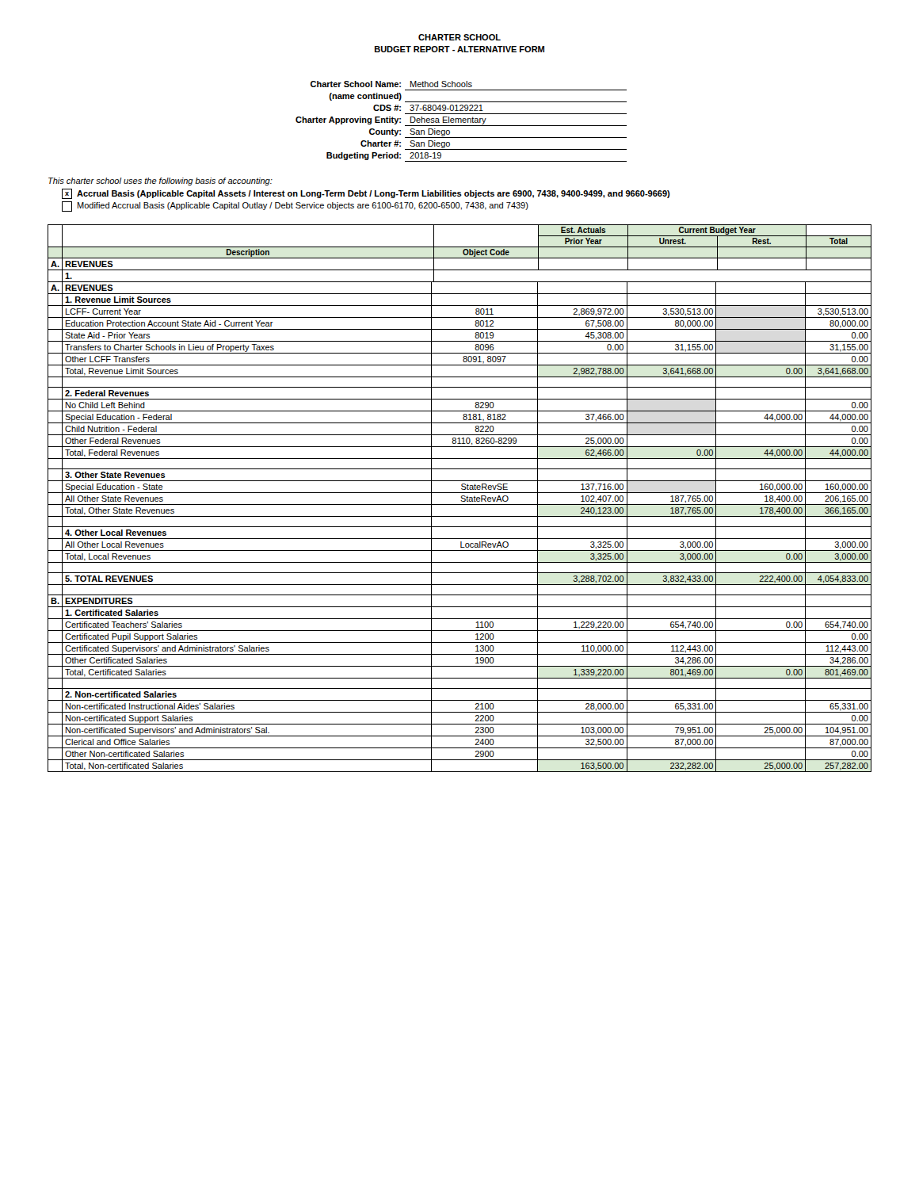CHARTER SCHOOL
BUDGET REPORT - ALTERNATIVE FORM
| Charter School Name: | Method Schools |
| (name continued) | |
| CDS #: | 37-68049-0129221 |
| Charter Approving Entity: | Dehesa Elementary |
| County: | San Diego |
| Charter #: | San Diego |
| Budgeting Period: | 2018-19 |
This charter school uses the following basis of accounting:
x Accrual Basis (Applicable Capital Assets / Interest on Long-Term Debt / Long-Term Liabilities objects are 6900, 7438, 9400-9499, and 9660-9669)
Modified Accrual Basis (Applicable Capital Outlay / Debt Service objects are 6100-6170, 6200-6500, 7438, and 7439)
| | | | Est. Actuals | Current Budget Year | |
| --- | --- | --- | --- | --- | --- |
| Prior Year | Unrest. | Rest. | Total |
| | Description | Object Code | | | | |
| A. | REVENUES | | | | | |
| | 1. | |
| A. | REVENUES | | | | | |
| | 1. Revenue Limit Sources | | | | | |
| | LCFF- Current Year | 8011 | 2,869,972.00 | 3,530,513.00 | | 3,530,513.00 |
| | Education Protection Account State Aid - Current Year | 8012 | 67,508.00 | 80,000.00 | | 80,000.00 |
| | State Aid - Prior Years | 8019 | 45,308.00 | | | 0.00 |
| | Transfers to Charter Schools in Lieu of Property Taxes | 8096 | 0.00 | 31,155.00 | | 31,155.00 |
| | Other LCFF Transfers | 8091, 8097 | | | | 0.00 |
| | Total, Revenue Limit Sources | | 2,982,788.00 | 3,641,668.00 | 0.00 | 3,641,668.00 |
| | 2. Federal Revenues | | | | | |
| | No Child Left Behind | 8290 | | | | 0.00 |
| | Special Education - Federal | 8181, 8182 | 37,466.00 | | 44,000.00 | 44,000.00 |
| | Child Nutrition - Federal | 8220 | | | | 0.00 |
| | Other Federal Revenues | 8110, 8260-8299 | 25,000.00 | | | 0.00 |
| | Total, Federal Revenues | | 62,466.00 | 0.00 | 44,000.00 | 44,000.00 |
| | 3. Other State Revenues | | | | | |
| | Special Education - State | StateRevSE | 137,716.00 | | 160,000.00 | 160,000.00 |
| | All Other State Revenues | StateRevAO | 102,407.00 | 187,765.00 | 18,400.00 | 206,165.00 |
| | Total, Other State Revenues | | 240,123.00 | 187,765.00 | 178,400.00 | 366,165.00 |
| | 4. Other Local Revenues | | | | | |
| | All Other Local Revenues | LocalRevAO | 3,325.00 | 3,000.00 | | 3,000.00 |
| | Total, Local Revenues | | 3,325.00 | 3,000.00 | 0.00 | 3,000.00 |
| | 5. TOTAL REVENUES | | 3,288,702.00 | 3,832,433.00 | 222,400.00 | 4,054,833.00 |
| B. | EXPENDITURES | | | | | |
| | 1. Certificated Salaries | | | | | |
| | Certificated Teachers' Salaries | 1100 | 1,229,220.00 | 654,740.00 | 0.00 | 654,740.00 |
| | Certificated Pupil Support Salaries | 1200 | | | | 0.00 |
| | Certificated Supervisors' and Administrators' Salaries | 1300 | 110,000.00 | 112,443.00 | | 112,443.00 |
| | Other Certificated Salaries | 1900 | | 34,286.00 | | 34,286.00 |
| | Total, Certificated Salaries | | 1,339,220.00 | 801,469.00 | 0.00 | 801,469.00 |
| | 2. Non-certificated Salaries | | | | | |
| | Non-certificated Instructional Aides' Salaries | 2100 | 28,000.00 | 65,331.00 | | 65,331.00 |
| | Non-certificated Support Salaries | 2200 | | | | 0.00 |
| | Non-certificated Supervisors' and Administrators' Sal. | 2300 | 103,000.00 | 79,951.00 | 25,000.00 | 104,951.00 |
| | Clerical and Office Salaries | 2400 | 32,500.00 | 87,000.00 | | 87,000.00 |
| | Other Non-certificated Salaries | 2900 | | | | 0.00 |
| | Total, Non-certificated Salaries | | 163,500.00 | 232,282.00 | 25,000.00 | 257,282.00 |